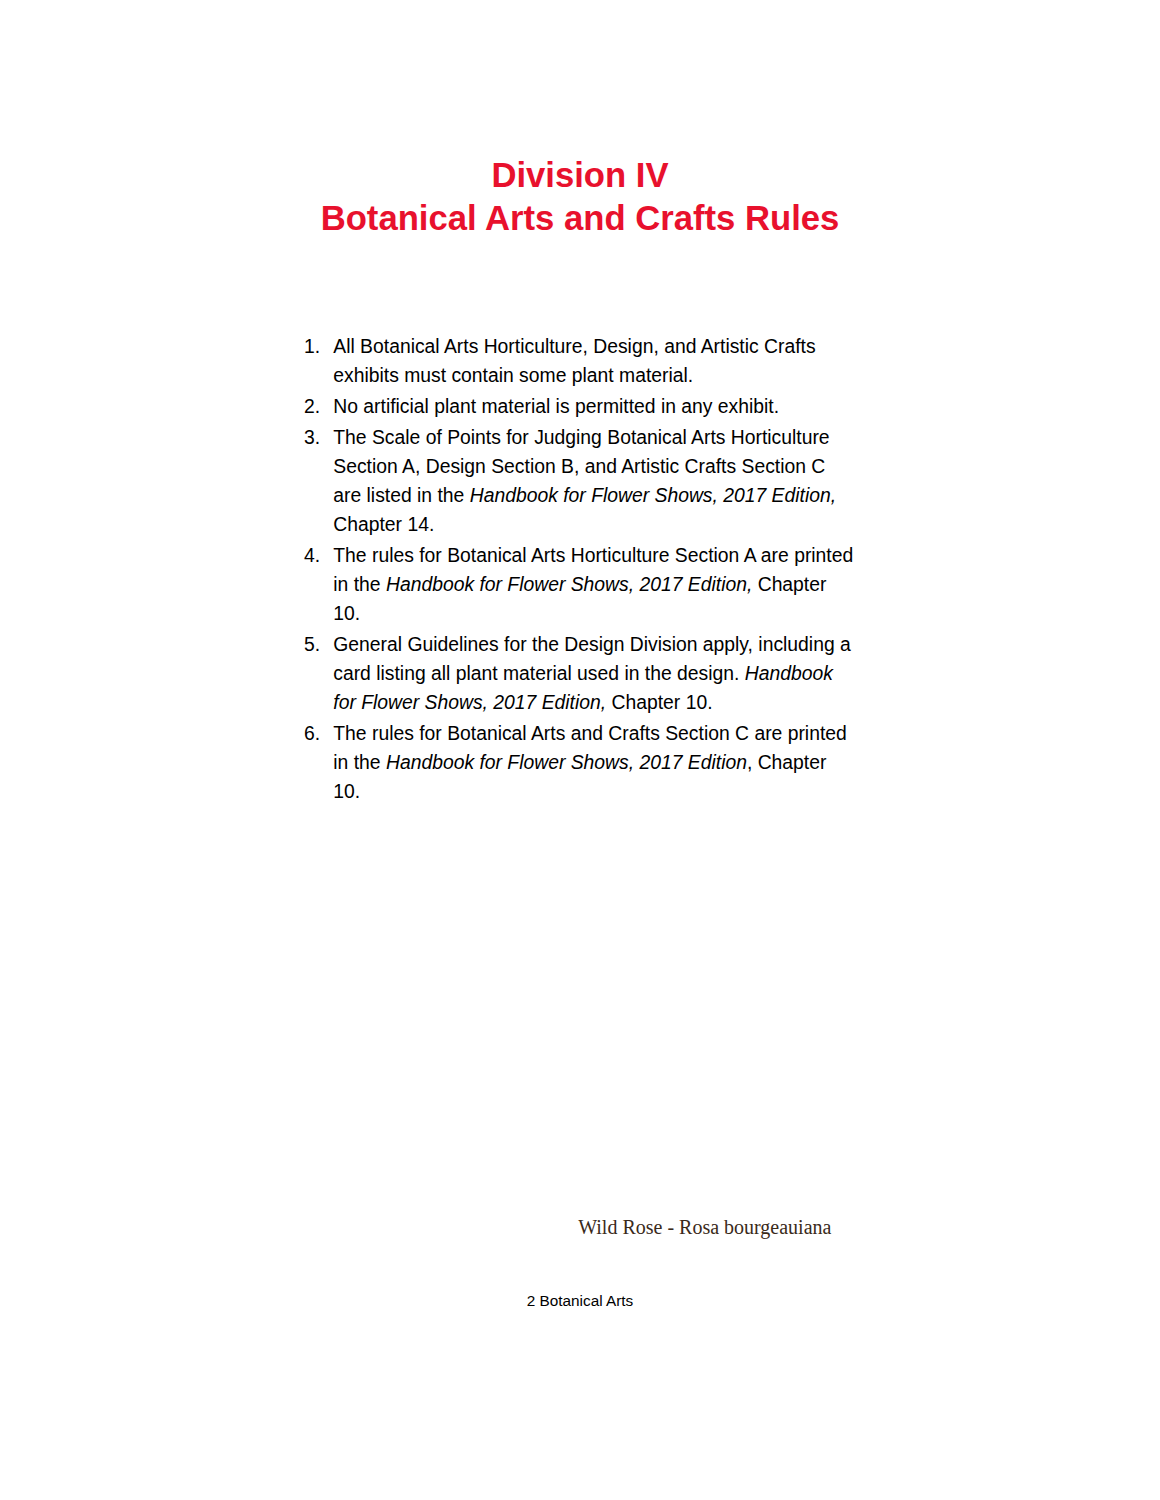Division IVBotanical Arts and Crafts Rules
All Botanical Arts Horticulture, Design, and Artistic Crafts exhibits must contain some plant material.
No artificial plant material is permitted in any exhibit.
The Scale of Points for Judging Botanical Arts Horticulture Section A, Design Section B, and Artistic Crafts Section C are listed in the Handbook for Flower Shows, 2017 Edition, Chapter 14.
The rules for Botanical Arts Horticulture Section A are printed in the Handbook for Flower Shows, 2017 Edition, Chapter 10.
General Guidelines for the Design Division apply, including a card listing all plant material used in the design. Handbook for Flower Shows, 2017 Edition, Chapter 10.
The rules for Botanical Arts and Crafts Section C are printed in the Handbook for Flower Shows, 2017 Edition, Chapter 10.
Wild Rose - Rosa bourgeauiana
2 Botanical Arts